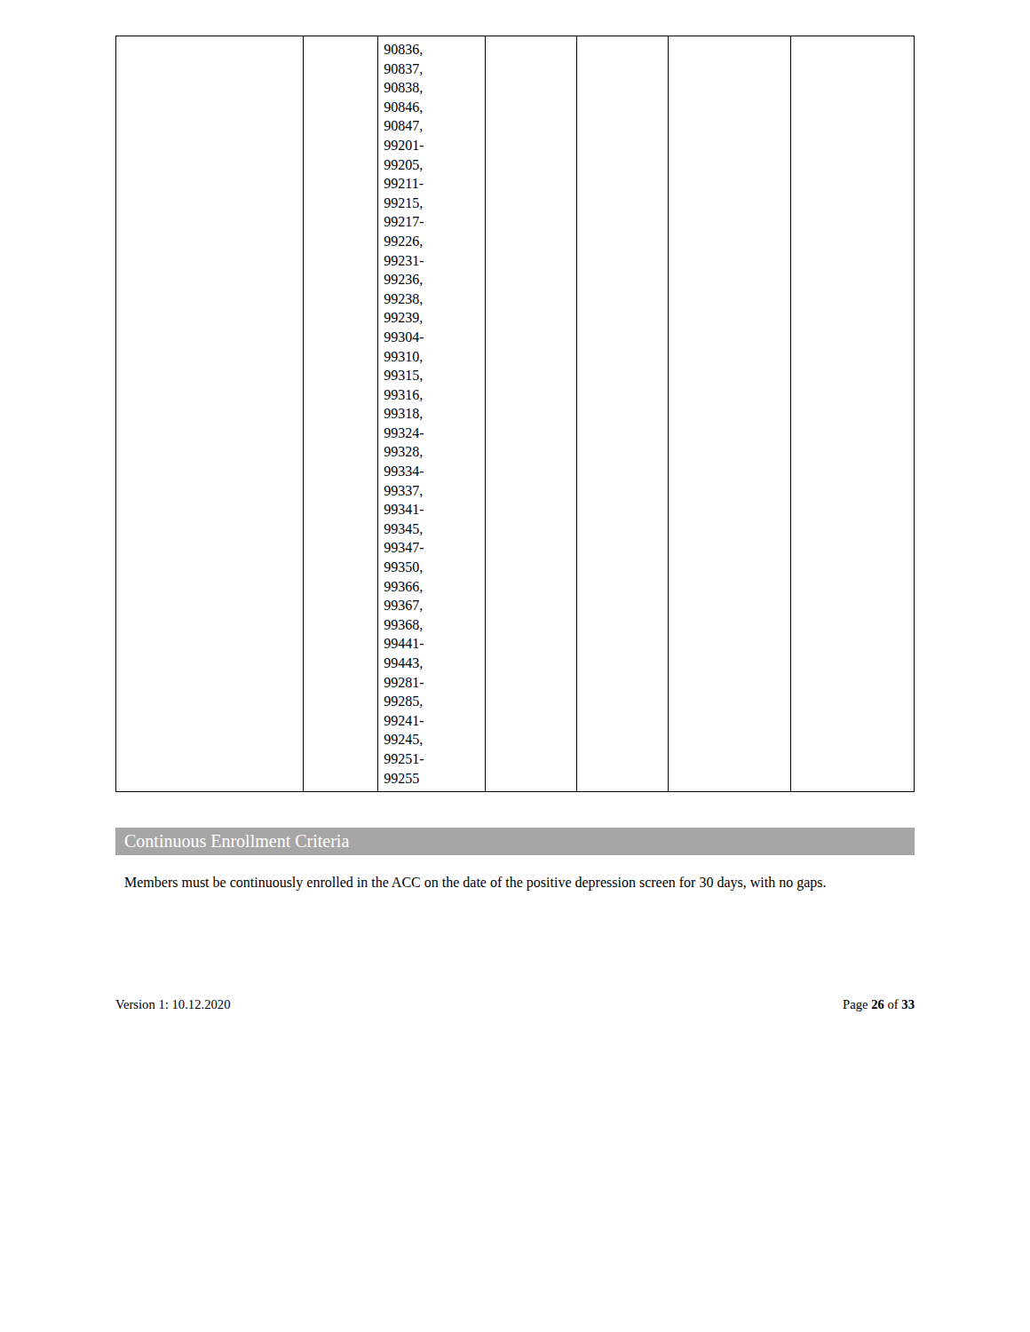| | | 90836, 90837, 90838, 90846, 90847, 99201- 99205, 99211- 99215, 99217- 99226, 99231- 99236, 99238, 99239, 99304- 99310, 99315, 99316, 99318, 99324- 99328, 99334- 99337, 99341- 99345, 99347- 99350, 99366, 99367, 99368, 99441- 99443, 99281- 99285, 99241- 99245, 99251- 99255 | | | | |
Continuous Enrollment Criteria
Members must be continuously enrolled in the ACC on the date of the positive depression screen for 30 days, with no gaps.
Version 1: 10.12.2020
Page 26 of 33